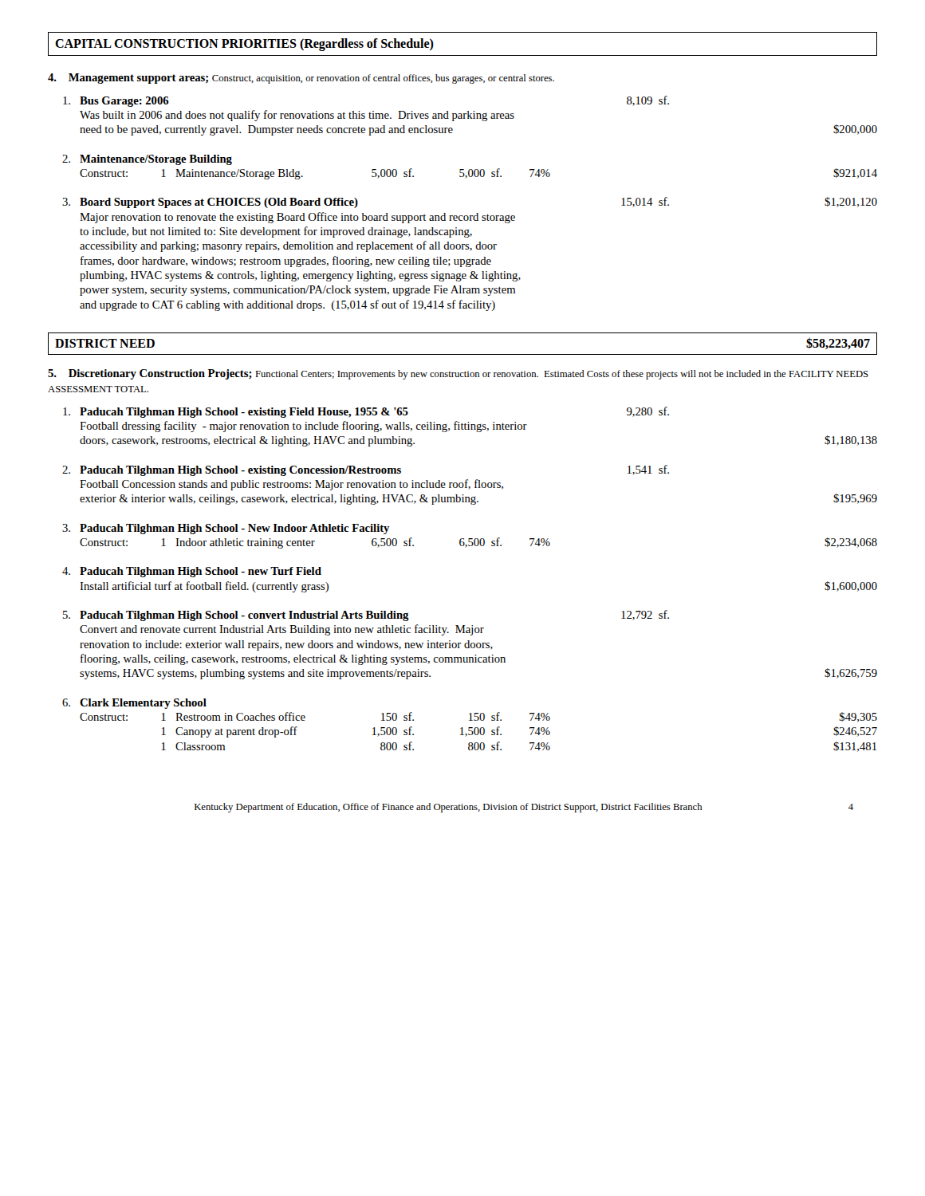CAPITAL CONSTRUCTION PRIORITIES (Regardless of Schedule)
4. Management support areas; Construct, acquisition, or renovation of central offices, bus garages, or central stores.
1.
| Bus Garage: 2006 | 8,109 sf. | | |
| Was built in 2006 and does not qualify for renovations at this time. Drives and parking areas | | | |
| need to be paved, currently gravel. Dumpster needs concrete pad and enclosure | | | $200,000 |
2.
Maintenance/Storage Building
| Construct: | 1 | Maintenance/Storage Bldg. | 5,000 sf. | 5,000 sf. | 74% | $921,014 |
3.
| Board Support Spaces at CHOICES (Old Board Office) | 15,014 sf. | | $1,201,120 |
Major renovation to renovate the existing Board Office into board support and record storage
to include, but not limited to: Site development for improved drainage, landscaping,
accessibility and parking; masonry repairs, demolition and replacement of all doors, door
frames, door hardware, windows; restroom upgrades, flooring, new ceiling tile; upgrade
plumbing, HVAC systems & controls, lighting, emergency lighting, egress signage & lighting,
power system, security systems, communication/PA/clock system, upgrade Fie Alram system
and upgrade to CAT 6 cabling with additional drops. (15,014 sf out of 19,414 sf facility)
DISTRICT NEED $58,223,407
5. Discretionary Construction Projects; Functional Centers; Improvements by new construction or renovation. Estimated Costs of these projects will not be included in the FACILITY NEEDS ASSESSMENT TOTAL.
1.
| Paducah Tilghman High School - existing Field House, 1955 & '65 | 9,280 sf. | | |
| Football dressing facility - major renovation to include flooring, walls, ceiling, fittings, interior | | | |
| doors, casework, restrooms, electrical & lighting, HAVC and plumbing. | | | $1,180,138 |
2.
| Paducah Tilghman High School - existing Concession/Restrooms | 1,541 sf. | | |
| Football Concession stands and public restrooms: Major renovation to include roof, floors, | | | |
| exterior & interior walls, ceilings, casework, electrical, lighting, HVAC, & plumbing. | | | $195,969 |
3.
Paducah Tilghman High School - New Indoor Athletic Facility
| Construct: | 1 | Indoor athletic training center | 6,500 sf. | 6,500 sf. | 74% | $2,234,068 |
4.
Paducah Tilghman High School - new Turf Field
| Install artificial turf at football field. (currently grass) | | | $1,600,000 |
5.
| Paducah Tilghman High School - convert Industrial Arts Building | 12,792 sf. | | |
Convert and renovate current Industrial Arts Building into new athletic facility. Major
renovation to include: exterior wall repairs, new doors and windows, new interior doors,
flooring, walls, ceiling, casework, restrooms, electrical & lighting systems, communication
| systems, HAVC systems, plumbing systems and site improvements/repairs. | | | $1,626,759 |
6.
Clark Elementary School
| Construct: | 1 | Restroom in Coaches office | 150 sf. | 150 sf. | 74% | $49,305 |
| | 1 | Canopy at parent drop-off | 1,500 sf. | 1,500 sf. | 74% | $246,527 |
| | 1 | Classroom | 800 sf. | 800 sf. | 74% | $131,481 |
Kentucky Department of Education, Office of Finance and Operations, Division of District Support, District Facilities Branch 4